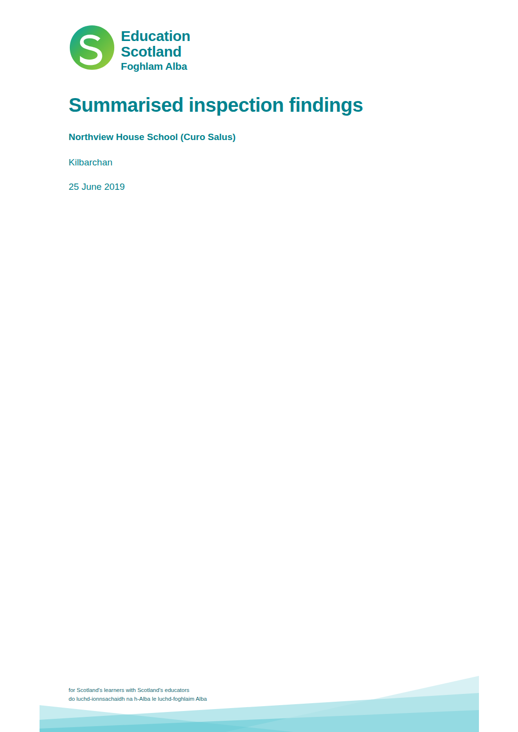Education
Scotland
Foghlam Alba
Summarised inspection findings
Northview House School (Curo Salus)
Kilbarchan
25 June 2019
for Scotland's learners with Scotland's educators
do luchd-ionnsachaidh na h-Alba le luchd-foghlaim Alba